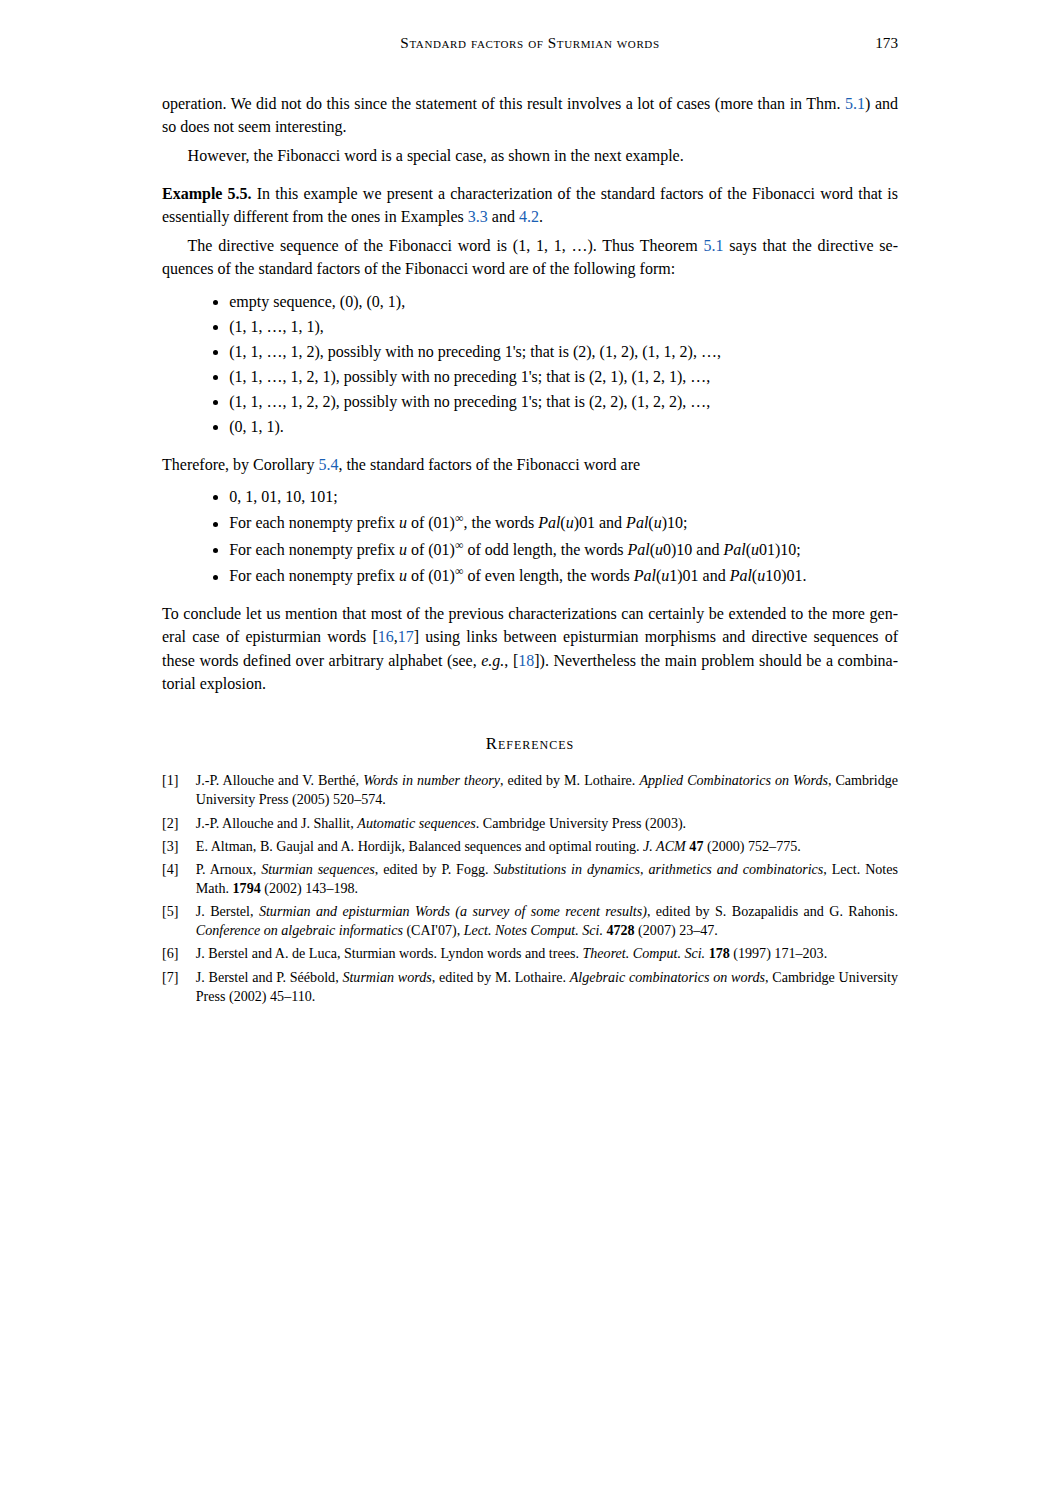Standard factors of Sturmian words 173
operation. We did not do this since the statement of this result involves a lot of cases (more than in Thm. 5.1) and so does not seem interesting.
However, the Fibonacci word is a special case, as shown in the next example.
Example 5.5. In this example we present a characterization of the standard factors of the Fibonacci word that is essentially different from the ones in Examples 3.3 and 4.2.
The directive sequence of the Fibonacci word is (1, 1, 1, …). Thus Theorem 5.1 says that the directive sequences of the standard factors of the Fibonacci word are of the following form:
empty sequence, (0), (0, 1),
(1, 1, …, 1, 1),
(1, 1, …, 1, 2), possibly with no preceding 1's; that is (2), (1, 2), (1, 1, 2), …,
(1, 1, …, 1, 2, 1), possibly with no preceding 1's; that is (2, 1), (1, 2, 1), …,
(1, 1, …, 1, 2, 2), possibly with no preceding 1's; that is (2, 2), (1, 2, 2), …,
(0, 1, 1).
Therefore, by Corollary 5.4, the standard factors of the Fibonacci word are
0, 1, 01, 10, 101;
For each nonempty prefix u of (01)∞, the words Pal(u)01 and Pal(u)10;
For each nonempty prefix u of (01)∞ of odd length, the words Pal(u0)10 and Pal(u01)10;
For each nonempty prefix u of (01)∞ of even length, the words Pal(u1)01 and Pal(u10)01.
To conclude let us mention that most of the previous characterizations can certainly be extended to the more general case of episturmian words [16,17] using links between episturmian morphisms and directive sequences of these words defined over arbitrary alphabet (see, e.g., [18]). Nevertheless the main problem should be a combinatorial explosion.
References
J.-P. Allouche and V. Berthé, Words in number theory, edited by M. Lothaire. Applied Combinatorics on Words, Cambridge University Press (2005) 520–574.
J.-P. Allouche and J. Shallit, Automatic sequences. Cambridge University Press (2003).
E. Altman, B. Gaujal and A. Hordijk, Balanced sequences and optimal routing. J. ACM 47 (2000) 752–775.
P. Arnoux, Sturmian sequences, edited by P. Fogg. Substitutions in dynamics, arithmetics and combinatorics, Lect. Notes Math. 1794 (2002) 143–198.
J. Berstel, Sturmian and episturmian Words (a survey of some recent results), edited by S. Bozapalidis and G. Rahonis. Conference on algebraic informatics (CAI'07), Lect. Notes Comput. Sci. 4728 (2007) 23–47.
J. Berstel and A. de Luca, Sturmian words. Lyndon words and trees. Theoret. Comput. Sci. 178 (1997) 171–203.
J. Berstel and P. Séébold, Sturmian words, edited by M. Lothaire. Algebraic combinatorics on words, Cambridge University Press (2002) 45–110.